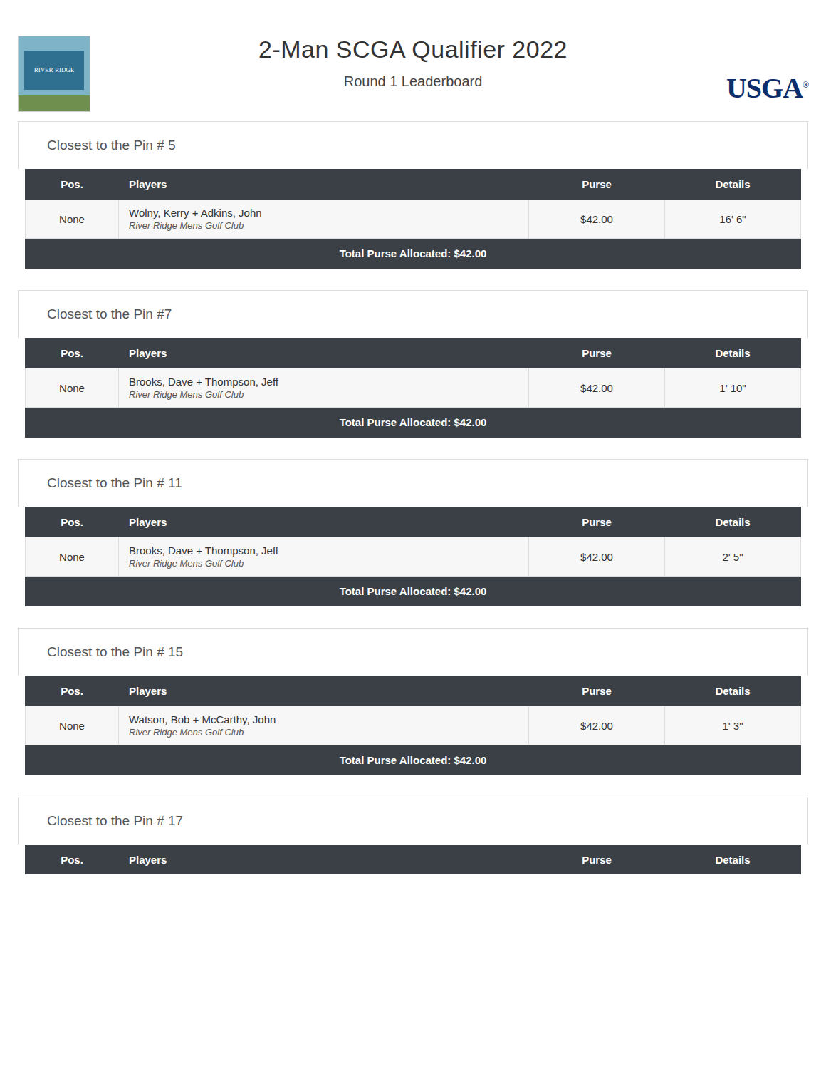RIVER RIDGE
2-Man SCGA Qualifier 2022
Round 1 Leaderboard
USGA®
Closest to the Pin # 5
| Pos. | Players | Purse | Details |
| --- | --- | --- | --- |
| None | Wolny, Kerry + Adkins, John River Ridge Mens Golf Club | $42.00 | 16' 6" |
| Total Purse Allocated: $42.00 |
Closest to the Pin #7
| Pos. | Players | Purse | Details |
| --- | --- | --- | --- |
| None | Brooks, Dave + Thompson, Jeff River Ridge Mens Golf Club | $42.00 | 1' 10" |
| Total Purse Allocated: $42.00 |
Closest to the Pin # 11
| Pos. | Players | Purse | Details |
| --- | --- | --- | --- |
| None | Brooks, Dave + Thompson, Jeff River Ridge Mens Golf Club | $42.00 | 2' 5" |
| Total Purse Allocated: $42.00 |
Closest to the Pin # 15
| Pos. | Players | Purse | Details |
| --- | --- | --- | --- |
| None | Watson, Bob + McCarthy, John River Ridge Mens Golf Club | $42.00 | 1' 3" |
| Total Purse Allocated: $42.00 |
Closest to the Pin # 17
| Pos. | Players | Purse | Details |
| --- | --- | --- | --- |